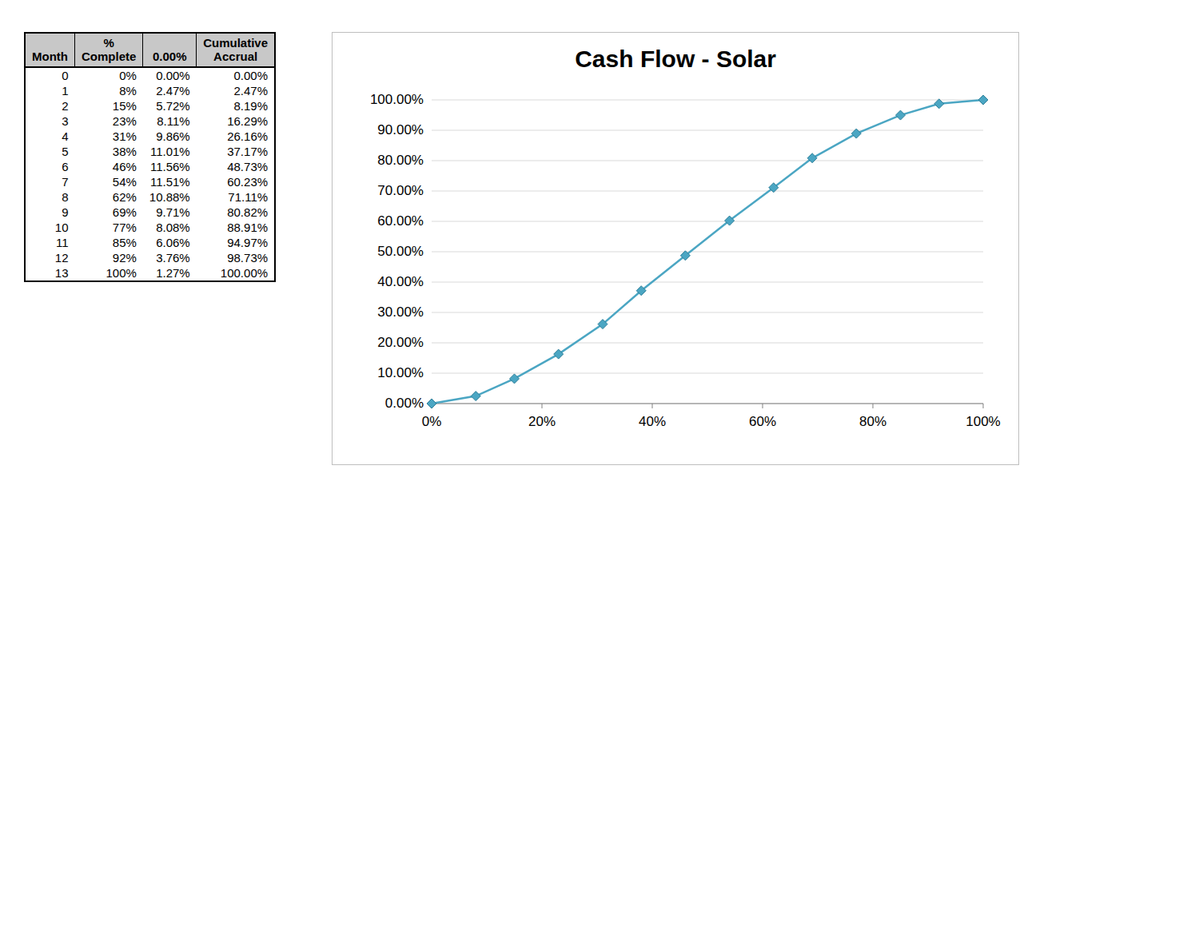| Month | % Complete | 0.00% | Cumulative Accrual |
| --- | --- | --- | --- |
| 0 | 0% | 0.00% | 0.00% |
| 1 | 8% | 2.47% | 2.47% |
| 2 | 15% | 5.72% | 8.19% |
| 3 | 23% | 8.11% | 16.29% |
| 4 | 31% | 9.86% | 26.16% |
| 5 | 38% | 11.01% | 37.17% |
| 6 | 46% | 11.56% | 48.73% |
| 7 | 54% | 11.51% | 60.23% |
| 8 | 62% | 10.88% | 71.11% |
| 9 | 69% | 9.71% | 80.82% |
| 10 | 77% | 8.08% | 88.91% |
| 11 | 85% | 6.06% | 94.97% |
| 12 | 92% | 3.76% | 98.73% |
| 13 | 100% | 1.27% | 100.00% |
Cash Flow - Solar
0.00% 10.00% 20.00% 30.00% 40.00% 50.00% 60.00% 70.00% 80.00% 90.00% 100.00% 0% 20% 40% 60% 80% 100%